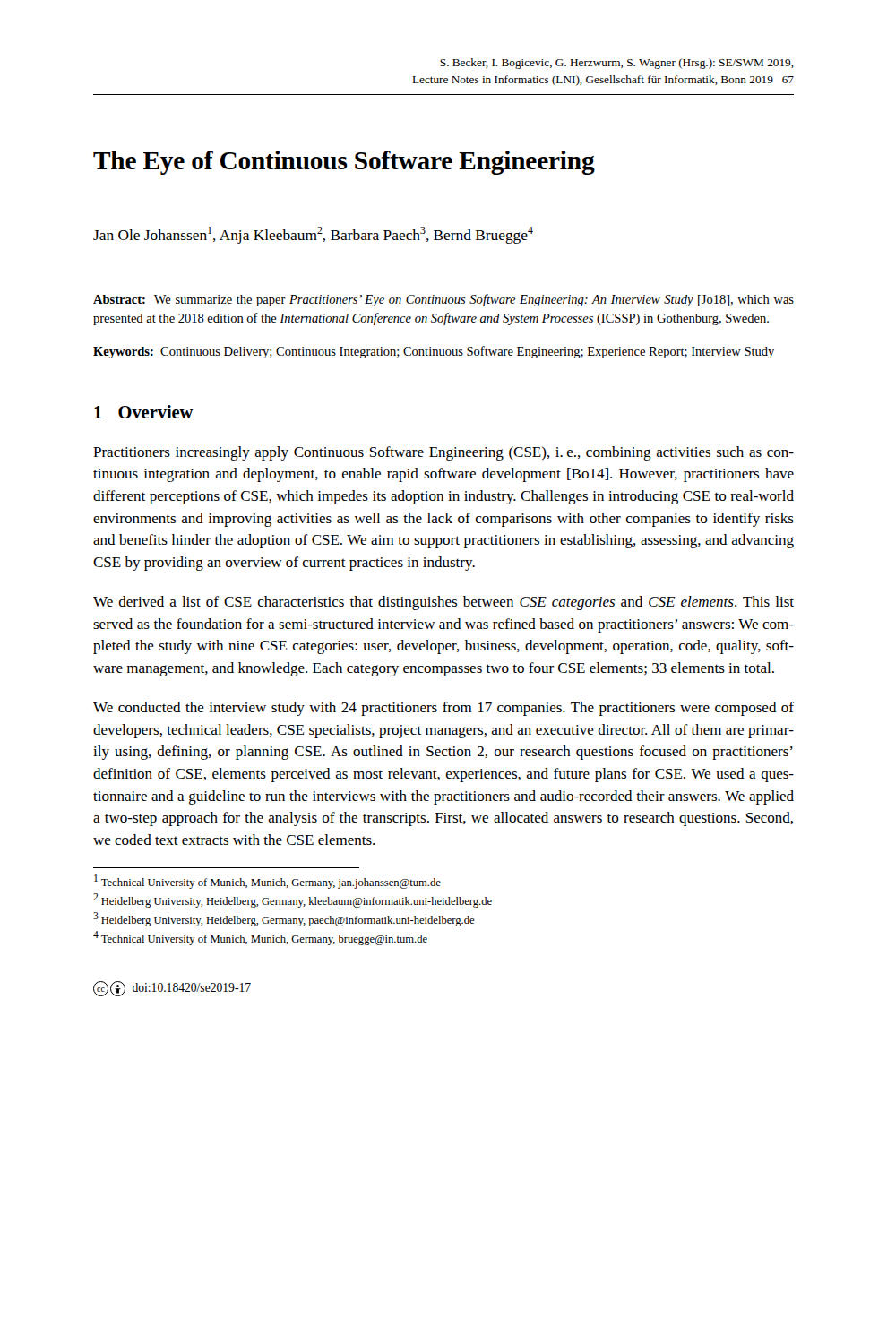S. Becker, I. Bogicevic, G. Herzwurm, S. Wagner (Hrsg.): SE/SWM 2019,
Lecture Notes in Informatics (LNI), Gesellschaft für Informatik, Bonn 2019 67
The Eye of Continuous Software Engineering
Jan Ole Johanssen1, Anja Kleebaum2, Barbara Paech3, Bernd Bruegge4
Abstract: We summarize the paper Practitioners’ Eye on Continuous Software Engineering: An Interview Study [Jo18], which was presented at the 2018 edition of the International Conference on Software and System Processes (ICSSP) in Gothenburg, Sweden.
Keywords: Continuous Delivery; Continuous Integration; Continuous Software Engineering; Experience Report; Interview Study
1 Overview
Practitioners increasingly apply Continuous Software Engineering (CSE), i. e., combining activities such as continuous integration and deployment, to enable rapid software development [Bo14]. However, practitioners have different perceptions of CSE, which impedes its adoption in industry. Challenges in introducing CSE to real-world environments and improving activities as well as the lack of comparisons with other companies to identify risks and benefits hinder the adoption of CSE. We aim to support practitioners in establishing, assessing, and advancing CSE by providing an overview of current practices in industry.
We derived a list of CSE characteristics that distinguishes between CSE categories and CSE elements. This list served as the foundation for a semi-structured interview and was refined based on practitioners’ answers: We completed the study with nine CSE categories: user, developer, business, development, operation, code, quality, software management, and knowledge. Each category encompasses two to four CSE elements; 33 elements in total.
We conducted the interview study with 24 practitioners from 17 companies. The practitioners were composed of developers, technical leaders, CSE specialists, project managers, and an executive director. All of them are primarily using, defining, or planning CSE. As outlined in Section 2, our research questions focused on practitioners’ definition of CSE, elements perceived as most relevant, experiences, and future plans for CSE. We used a questionnaire and a guideline to run the interviews with the practitioners and audio-recorded their answers. We applied a two-step approach for the analysis of the transcripts. First, we allocated answers to research questions. Second, we coded text extracts with the CSE elements.
1 Technical University of Munich, Munich, Germany, jan.johanssen@tum.de
2 Heidelberg University, Heidelberg, Germany, kleebaum@informatik.uni-heidelberg.de
3 Heidelberg University, Heidelberg, Germany, paech@informatik.uni-heidelberg.de
4 Technical University of Munich, Munich, Germany, bruegge@in.tum.de
cc doi:10.18420/se2019-17